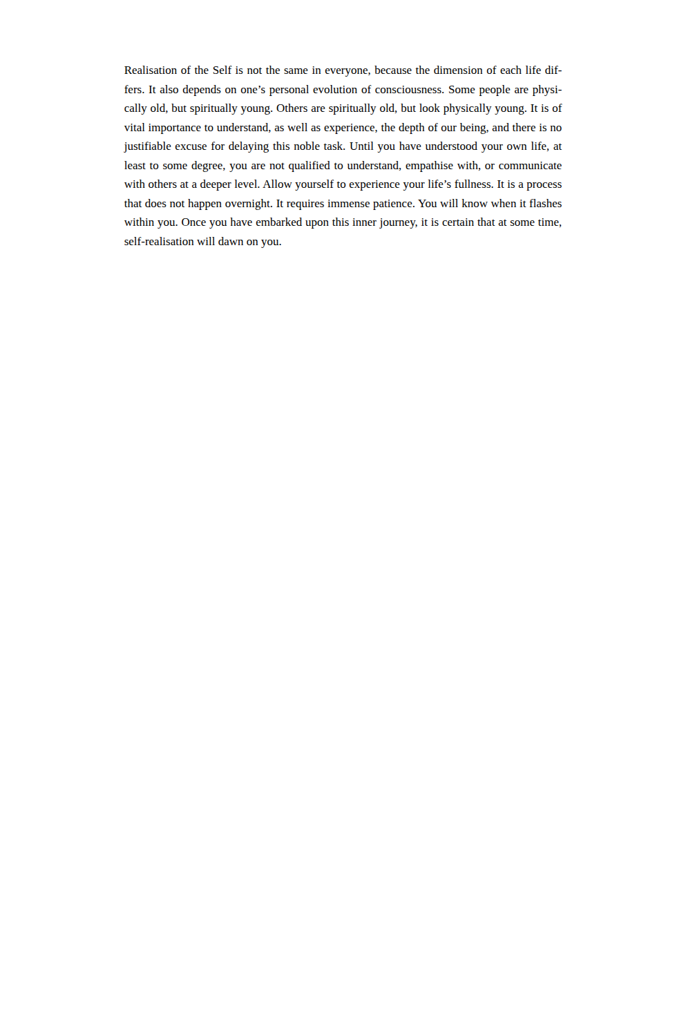Realisation of the Self is not the same in everyone, because the dimension of each life differs. It also depends on one’s personal evolution of consciousness. Some people are physically old, but spiritually young. Others are spiritually old, but look physically young. It is of vital importance to understand, as well as experience, the depth of our being, and there is no justifiable excuse for delaying this noble task. Until you have understood your own life, at least to some degree, you are not qualified to understand, empathise with, or communicate with others at a deeper level. Allow yourself to experience your life’s fullness. It is a process that does not happen overnight. It requires immense patience. You will know when it flashes within you. Once you have embarked upon this inner journey, it is certain that at some time, self-realisation will dawn on you.